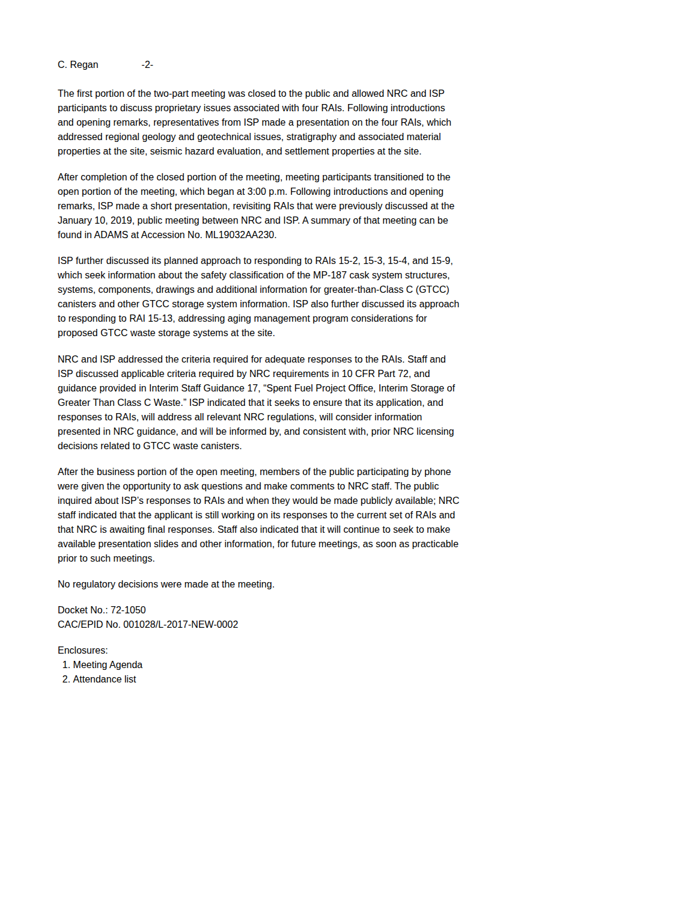C. Regan -2-
The first portion of the two-part meeting was closed to the public and allowed NRC and ISP participants to discuss proprietary issues associated with four RAIs. Following introductions and opening remarks, representatives from ISP made a presentation on the four RAIs, which addressed regional geology and geotechnical issues, stratigraphy and associated material properties at the site, seismic hazard evaluation, and settlement properties at the site.
After completion of the closed portion of the meeting, meeting participants transitioned to the open portion of the meeting, which began at 3:00 p.m. Following introductions and opening remarks, ISP made a short presentation, revisiting RAIs that were previously discussed at the January 10, 2019, public meeting between NRC and ISP. A summary of that meeting can be found in ADAMS at Accession No. ML19032AA230.
ISP further discussed its planned approach to responding to RAIs 15-2, 15-3, 15-4, and 15-9, which seek information about the safety classification of the MP-187 cask system structures, systems, components, drawings and additional information for greater-than-Class C (GTCC) canisters and other GTCC storage system information. ISP also further discussed its approach to responding to RAI 15-13, addressing aging management program considerations for proposed GTCC waste storage systems at the site.
NRC and ISP addressed the criteria required for adequate responses to the RAIs. Staff and ISP discussed applicable criteria required by NRC requirements in 10 CFR Part 72, and guidance provided in Interim Staff Guidance 17, “Spent Fuel Project Office, Interim Storage of Greater Than Class C Waste.” ISP indicated that it seeks to ensure that its application, and responses to RAIs, will address all relevant NRC regulations, will consider information presented in NRC guidance, and will be informed by, and consistent with, prior NRC licensing decisions related to GTCC waste canisters.
After the business portion of the open meeting, members of the public participating by phone were given the opportunity to ask questions and make comments to NRC staff. The public inquired about ISP’s responses to RAIs and when they would be made publicly available; NRC staff indicated that the applicant is still working on its responses to the current set of RAIs and that NRC is awaiting final responses. Staff also indicated that it will continue to seek to make available presentation slides and other information, for future meetings, as soon as practicable prior to such meetings.
No regulatory decisions were made at the meeting.
Docket No.: 72-1050
CAC/EPID No. 001028/L-2017-NEW-0002
Enclosures:
Meeting Agenda
Attendance list